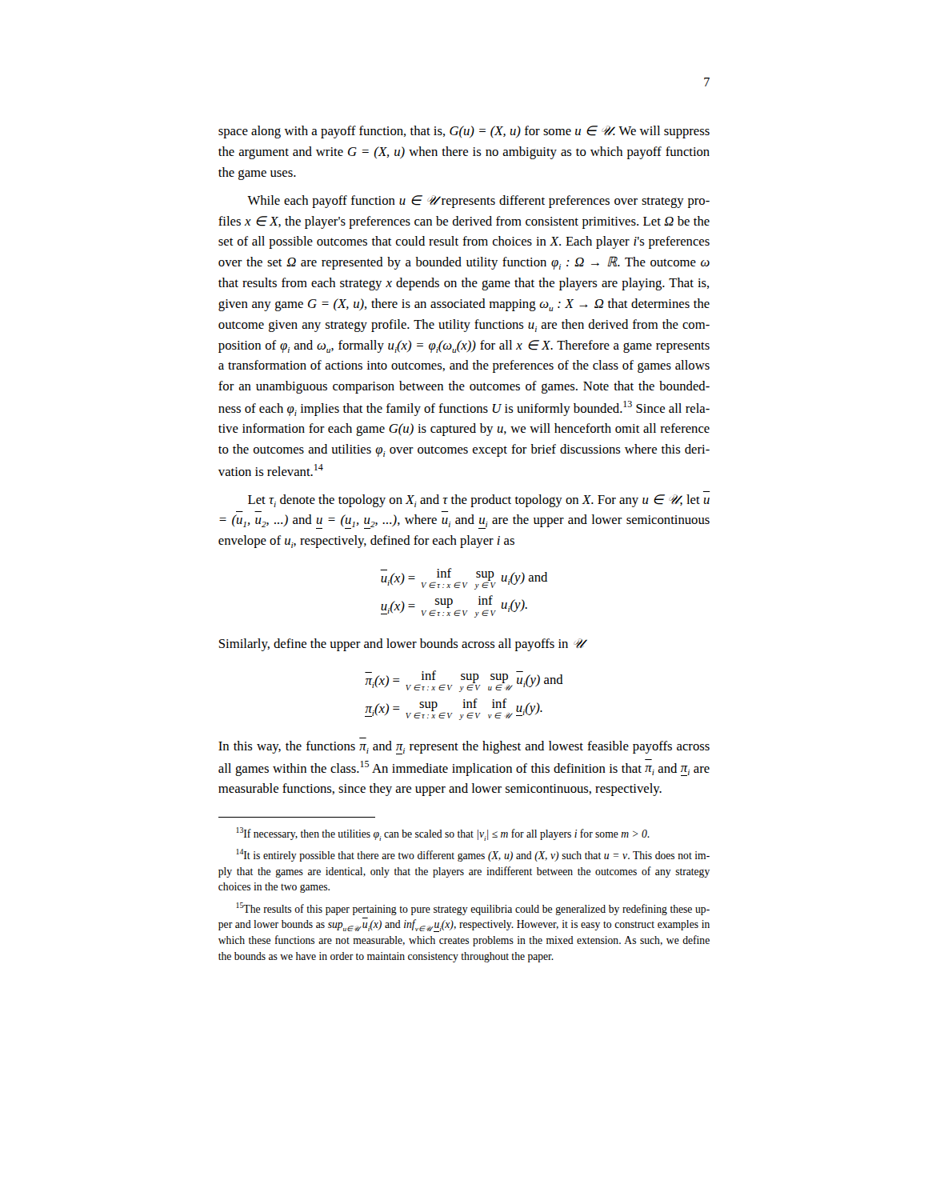7
space along with a payoff function, that is, G(u) = (X, u) for some u ∈ 𝒰. We will suppress the argument and write G = (X, u) when there is no ambiguity as to which payoff function the game uses.
While each payoff function u ∈ 𝒰 represents different preferences over strategy profiles x ∈ X, the player's preferences can be derived from consistent primitives. Let Ω be the set of all possible outcomes that could result from choices in X. Each player i's preferences over the set Ω are represented by a bounded utility function φi : Ω → ℝ. The outcome ω that results from each strategy x depends on the game that the players are playing. That is, given any game G = (X, u), there is an associated mapping ωu : X → Ω that determines the outcome given any strategy profile. The utility functions ui are then derived from the composition of φi and ωu, formally ui(x) = φi(ωu(x)) for all x ∈ X. Therefore a game represents a transformation of actions into outcomes, and the preferences of the class of games allows for an unambiguous comparison between the outcomes of games. Note that the boundedness of each φi implies that the family of functions U is uniformly bounded.13 Since all relative information for each game G(u) is captured by u, we will henceforth omit all reference to the outcomes and utilities φi over outcomes except for brief discussions where this derivation is relevant.14
Let τi denote the topology on Xi and τ the product topology on X. For any u ∈ 𝒰, let u = (u1, u2, ...) and u = (u1, u2, ...), where ui and ui are the upper and lower semicontinuous envelope of ui, respectively, defined for each player i as
| u i (x) | = | inf V ∈ τ : x ∈ V sup y ∈ V u i (y) and |
| u i (x) | = | sup V ∈ τ : x ∈ V inf y ∈ V u i (y). |
Similarly, define the upper and lower bounds across all payoffs in 𝒰
| π i (x) | = | inf V ∈ τ : x ∈ V sup y ∈ V sup u ∈ 𝒰 u i (y) and |
| π i (x) | = | sup V ∈ τ : x ∈ V inf y ∈ V inf v ∈ 𝒰 u i (y). |
In this way, the functions πi and πi represent the highest and lowest feasible payoffs across all games within the class.15 An immediate implication of this definition is that πi and πi are measurable functions, since they are upper and lower semicontinuous, respectively.
13 If necessary, then the utilities φi can be scaled so that |vi| ≤ m for all players i for some m > 0.
14 It is entirely possible that there are two different games (X, u) and (X, v) such that u = v. This does not imply that the games are identical, only that the players are indifferent between the outcomes of any strategy choices in the two games.
15 The results of this paper pertaining to pure strategy equilibria could be generalized by redefining these upper and lower bounds as supu∈𝒰 ui(x) and infv∈𝒰 ui(x), respectively. However, it is easy to construct examples in which these functions are not measurable, which creates problems in the mixed extension. As such, we define the bounds as we have in order to maintain consistency throughout the paper.